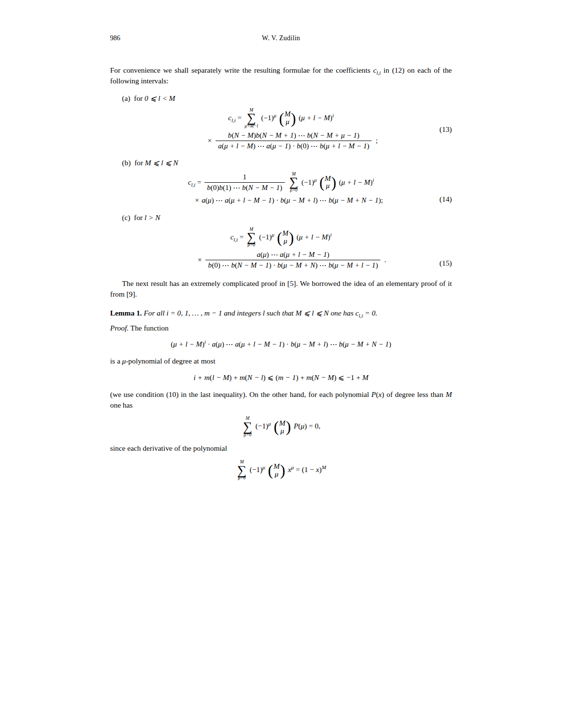986
W. V. Zudilin
For convenience we shall separately write the resulting formulae for the coefficients cl,i in (12) on each of the following intervals:
(a) for 0 l < M
cl,i = M ∑ μ=M−l (−1)μ (Mμ) (μ + l − M)i
b(N − M)b(N − M + 1) b(N − M + μ − 1) a(μ + l − M) a(μ − 1) b(0) b(μ + l − M − 1) ;
(13)
(b) for M l N
cl,i = 1 b(0)b(1) b(N − M − 1) M ∑ μ=0 (−1)μ (Mμ) (μ + l − M)i
a(μ) a(μ + l − M − 1) b(μ − M + l) b(μ − M + N − 1);
(14)
(c) for l > N
cl,i = M ∑ μ=0 (−1)μ (Mμ) (μ + l − M)i
a(μ) a(μ + l − M − 1) b(0) b(N − M − 1) b(μ − M + N) b(μ − M + l − 1) .
(15)
The next result has an extremely complicated proof in [5]. We borrowed the idea of an elementary proof of it from [9].
Lemma 1. For all i = 0, 1, … , m − 1 and integers l such that M l N one has cl,i = 0.
Proof. The function
(μ + l − M)i a(μ) a(μ + l − M − 1) b(μ − M + l) b(μ − M + N − 1)
is a μ-polynomial of degree at most
i + m(l − M) + m(N − l) (m − 1) + m(N − M) −1 + M
(we use condition (10) in the last inequality). On the other hand, for each polynomial P(x) of degree less than M one has
M ∑ μ=0 (−1)μ (Mμ) P(μ) = 0,
since each derivative of the polynomial
M ∑ μ=0 (−1)μ (Mμ) xμ = (1 − x)M